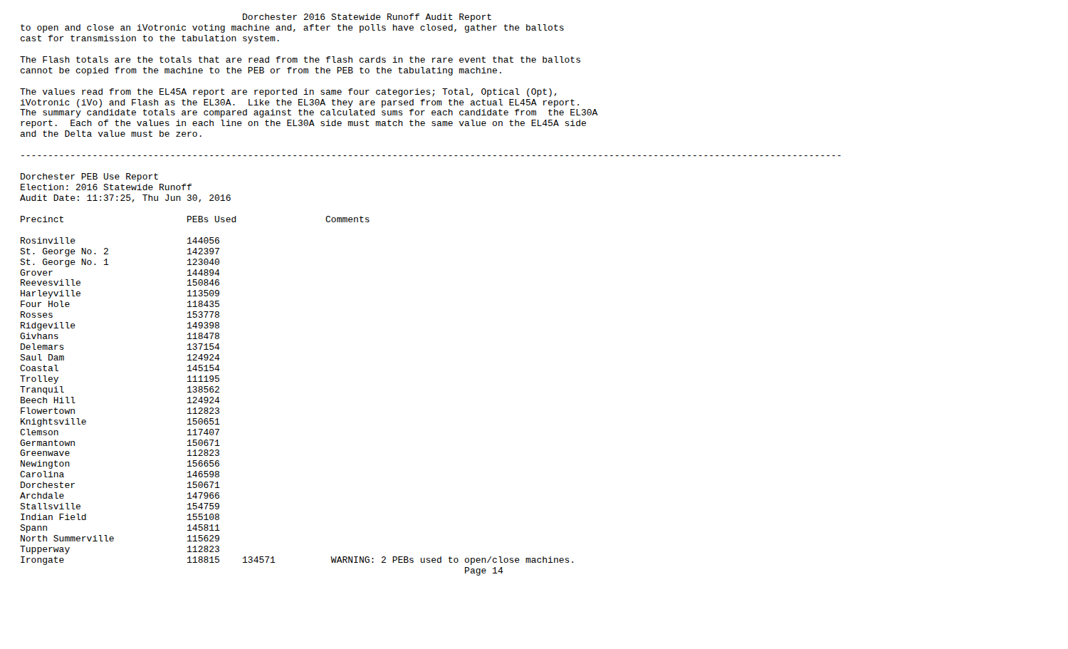Dorchester 2016 Statewide Runoff Audit Report
to open and close an iVotronic voting machine and, after the polls have closed, gather the ballots
cast for transmission to the tabulation system.

The Flash totals are the totals that are read from the flash cards in the rare event that the ballots
cannot be copied from the machine to the PEB or from the PEB to the tabulating machine.

The values read from the EL45A report are reported in same four categories; Total, Optical (Opt),
iVotronic (iVo) and Flash as the EL30A.  Like the EL30A they are parsed from the actual EL45A report.
The summary candidate totals are compared against the calculated sums for each candidate from  the EL30A
report.  Each of the values in each line on the EL30A side must match the same value on the EL45A side
and the Delta value must be zero.

----------------------------------------------------------------------------------------------------------------------------------------------------

Dorchester PEB Use Report
Election: 2016 Statewide Runoff
Audit Date: 11:37:25, Thu Jun 30, 2016

Precinct                      PEBs Used                Comments

Rosinville                    144056
St. George No. 2              142397
St. George No. 1              123040
Grover                        144894
Reevesville                   150846
Harleyville                   113509
Four Hole                     118435
Rosses                        153778
Ridgeville                    149398
Givhans                       118478
Delemars                      137154
Saul Dam                      124924
Coastal                       145154
Trolley                       111195
Tranquil                      138562
Beech Hill                    124924
Flowertown                    112823
Knightsville                  150651
Clemson                       117407
Germantown                    150671
Greenwave                     112823
Newington                     156656
Carolina                      146598
Dorchester                    150671
Archdale                      147966
Stallsville                   154759
Indian Field                  155108
Spann                         145811
North Summerville             115629
Tupperway                     112823
Irongate                      118815    134571          WARNING: 2 PEBs used to open/close machines.
                                                                                Page 14